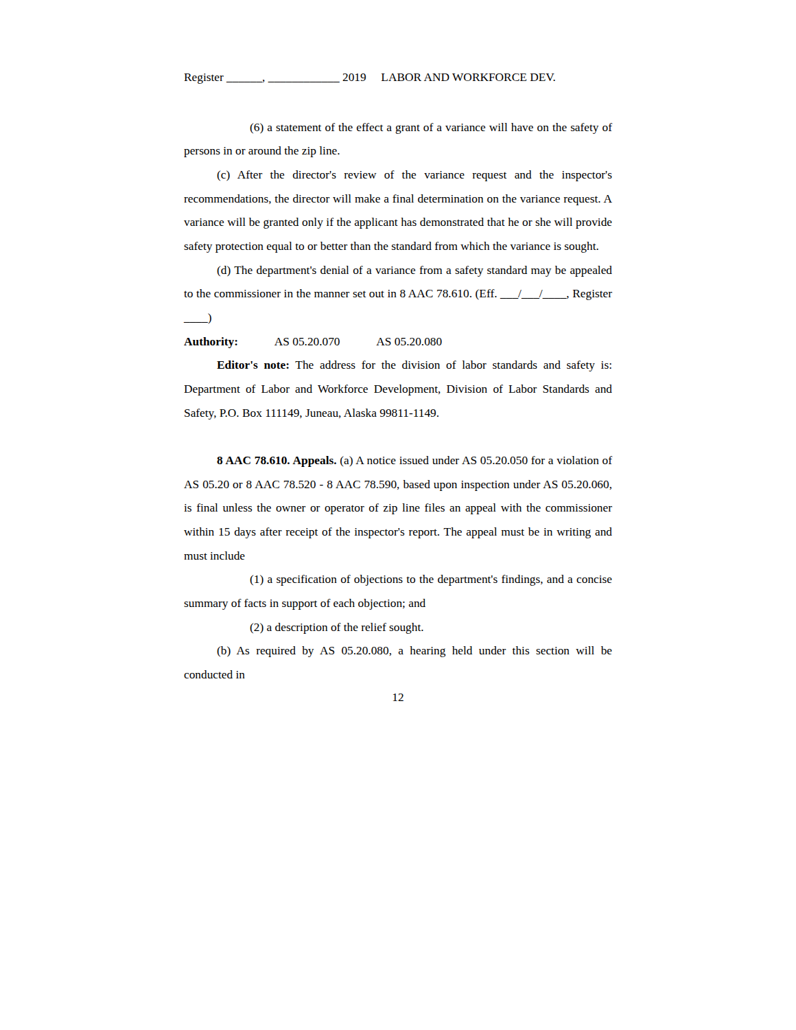Register ______, ____________ 2019 LABOR AND WORKFORCE DEV.
(6) a statement of the effect a grant of a variance will have on the safety of persons in or around the zip line.
(c) After the director's review of the variance request and the inspector's recommendations, the director will make a final determination on the variance request. A variance will be granted only if the applicant has demonstrated that he or she will provide safety protection equal to or better than the standard from which the variance is sought.
(d) The department's denial of a variance from a safety standard may be appealed to the commissioner in the manner set out in 8 AAC 78.610. (Eff. ___/___/____, Register ____)
Authority: AS 05.20.070 AS 05.20.080
Editor's note: The address for the division of labor standards and safety is: Department of Labor and Workforce Development, Division of Labor Standards and Safety, P.O. Box 111149, Juneau, Alaska 99811-1149.
8 AAC 78.610. Appeals. (a) A notice issued under AS 05.20.050 for a violation of AS 05.20 or 8 AAC 78.520 - 8 AAC 78.590, based upon inspection under AS 05.20.060, is final unless the owner or operator of zip line files an appeal with the commissioner within 15 days after receipt of the inspector's report. The appeal must be in writing and must include
(1) a specification of objections to the department's findings, and a concise summary of facts in support of each objection; and
(2) a description of the relief sought.
(b) As required by AS 05.20.080, a hearing held under this section will be conducted in
12